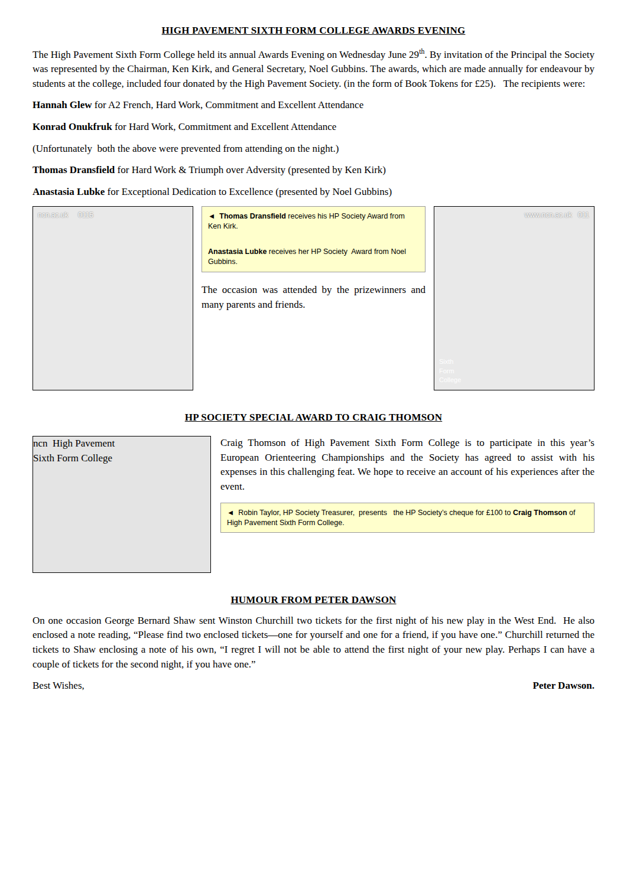HIGH PAVEMENT SIXTH FORM COLLEGE AWARDS EVENING
The High Pavement Sixth Form College held its annual Awards Evening on Wednesday June 29th. By invitation of the Principal the Society was represented by the Chairman, Ken Kirk, and General Secretary, Noel Gubbins. The awards, which are made annually for endeavour by students at the college, included four donated by the High Pavement Society. (in the form of Book Tokens for £25). The recipients were:
Hannah Glew for A2 French, Hard Work, Commitment and Excellent Attendance
Konrad Onukfruk for Hard Work, Commitment and Excellent Attendance
(Unfortunately both the above were prevented from attending on the night.)
Thomas Dransfield for Hard Work & Triumph over Adversity (presented by Ken Kirk)
Anastasia Lubke for Exceptional Dedication to Excellence (presented by Noel Gubbins)
ncn.ac.uk 0115
◄ Thomas Dransfield receives his HP Society Award from Ken Kirk.
Anastasia Lubke receives her HP Society Award from Noel Gubbins.
The occasion was attended by the prizewinners and many parents and friends.
www.ncn.ac.uk 011 Sixth
Form
College
HP SOCIETY SPECIAL AWARD TO CRAIG THOMSON
ncn High Pavement
Sixth Form College
Craig Thomson of High Pavement Sixth Form College is to participate in this year’s European Orienteering Championships and the Society has agreed to assist with his expenses in this challenging feat. We hope to receive an account of his experiences after the event.
◄ Robin Taylor, HP Society Treasurer, presents the HP Society’s cheque for £100 to Craig Thomson of High Pavement Sixth Form College.
HUMOUR FROM PETER DAWSON
On one occasion George Bernard Shaw sent Winston Churchill two tickets for the first night of his new play in the West End. He also enclosed a note reading, “Please find two enclosed tickets—one for yourself and one for a friend, if you have one.” Churchill returned the tickets to Shaw enclosing a note of his own, “I regret I will not be able to attend the first night of your new play. Perhaps I can have a couple of tickets for the second night, if you have one.”
Best Wishes, Peter Dawson.